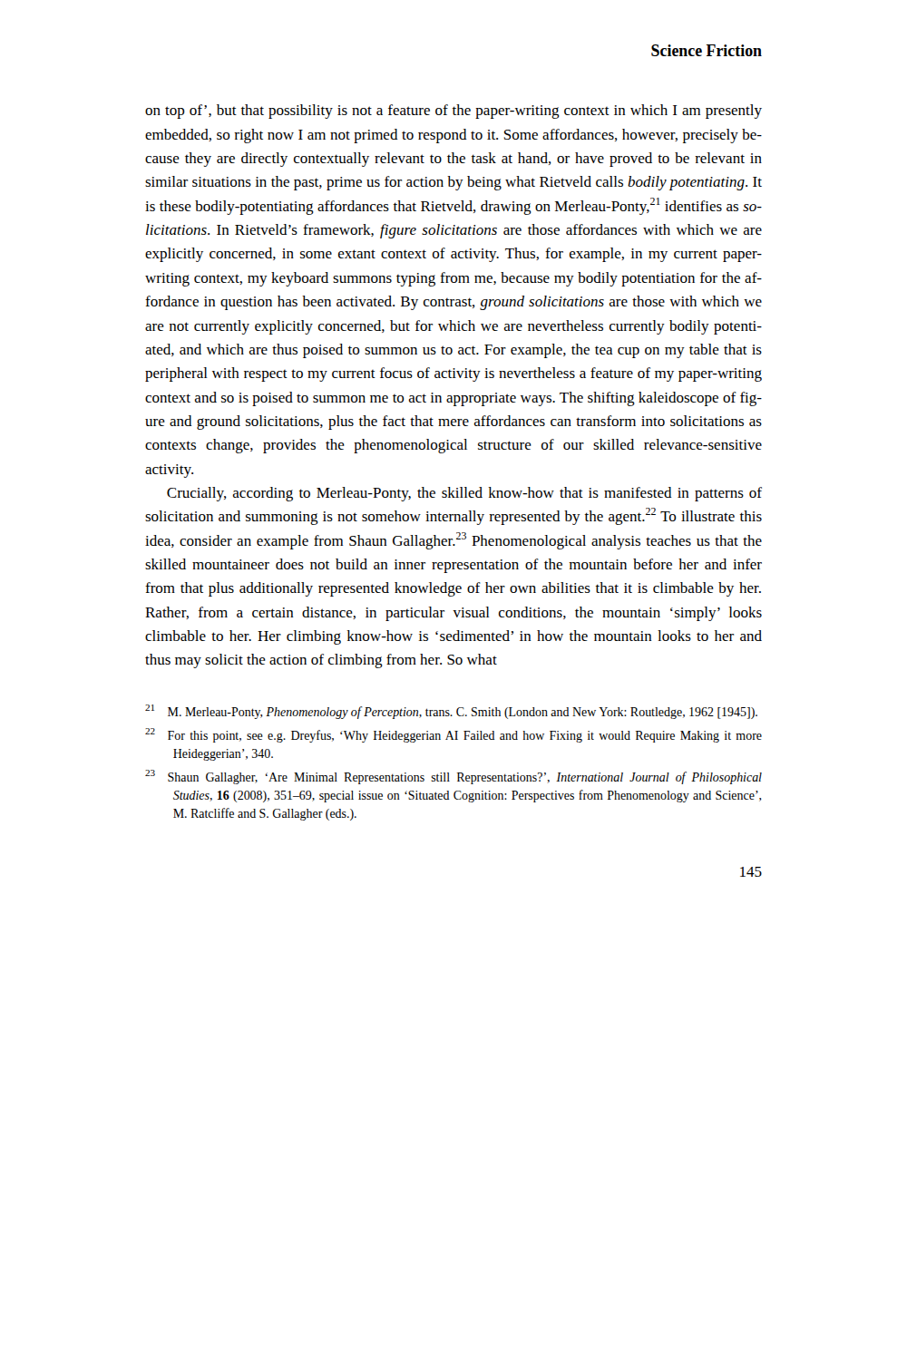Science Friction
on top of’, but that possibility is not a feature of the paper-writing context in which I am presently embedded, so right now I am not primed to respond to it. Some affordances, however, precisely because they are directly contextually relevant to the task at hand, or have proved to be relevant in similar situations in the past, prime us for action by being what Rietveld calls bodily potentiating. It is these bodily-potentiating affordances that Rietveld, drawing on Merleau-Ponty,21 identifies as solicitations. In Rietveld’s framework, figure solicitations are those affordances with which we are explicitly concerned, in some extant context of activity. Thus, for example, in my current paper-writing context, my keyboard summons typing from me, because my bodily potentiation for the affordance in question has been activated. By contrast, ground solicitations are those with which we are not currently explicitly concerned, but for which we are nevertheless currently bodily potentiated, and which are thus poised to summon us to act. For example, the tea cup on my table that is peripheral with respect to my current focus of activity is nevertheless a feature of my paper-writing context and so is poised to summon me to act in appropriate ways. The shifting kaleidoscope of figure and ground solicitations, plus the fact that mere affordances can transform into solicitations as contexts change, provides the phenomenological structure of our skilled relevance-sensitive activity.
Crucially, according to Merleau-Ponty, the skilled know-how that is manifested in patterns of solicitation and summoning is not somehow internally represented by the agent.22 To illustrate this idea, consider an example from Shaun Gallagher.23 Phenomenological analysis teaches us that the skilled mountaineer does not build an inner representation of the mountain before her and infer from that plus additionally represented knowledge of her own abilities that it is climbable by her. Rather, from a certain distance, in particular visual conditions, the mountain ‘simply’ looks climbable to her. Her climbing know-how is ‘sedimented’ in how the mountain looks to her and thus may solicit the action of climbing from her. So what
21 M. Merleau-Ponty, Phenomenology of Perception, trans. C. Smith (London and New York: Routledge, 1962 [1945]).
22 For this point, see e.g. Dreyfus, ‘Why Heideggerian AI Failed and how Fixing it would Require Making it more Heideggerian’, 340.
23 Shaun Gallagher, ‘Are Minimal Representations still Representations?’, International Journal of Philosophical Studies, 16 (2008), 351–69, special issue on ‘Situated Cognition: Perspectives from Phenomenology and Science’, M. Ratcliffe and S. Gallagher (eds.).
145